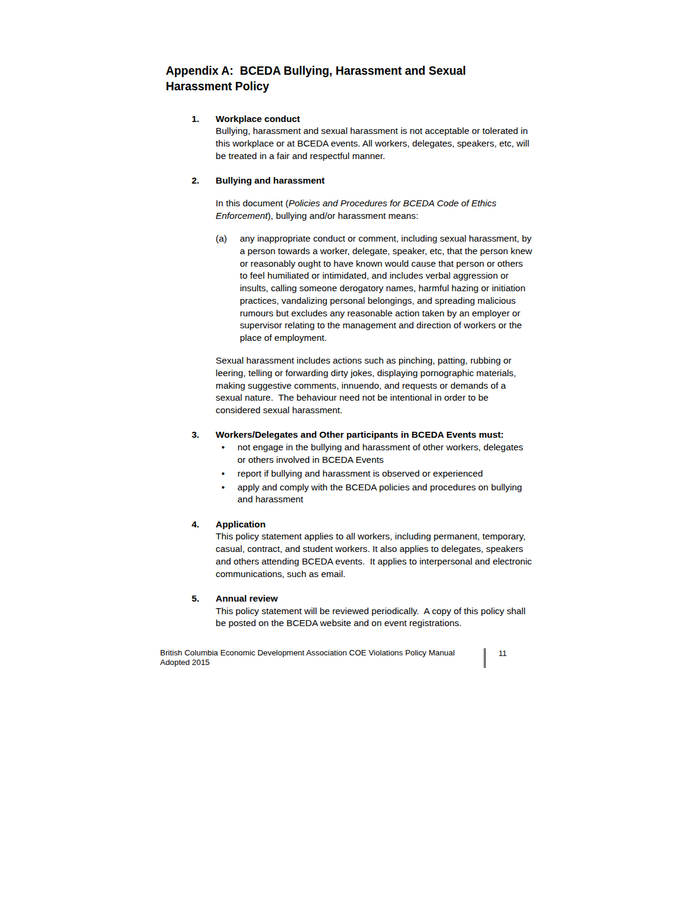Appendix A: BCEDA Bullying, Harassment and Sexual Harassment Policy
Workplace conduct
Bullying, harassment and sexual harassment is not acceptable or tolerated in this workplace or at BCEDA events. All workers, delegates, speakers, etc, will be treated in a fair and respectful manner.
Bullying and harassment
In this document (Policies and Procedures for BCEDA Code of Ethics Enforcement), bullying and/or harassment means:
(a) any inappropriate conduct or comment, including sexual harassment, by a person towards a worker, delegate, speaker, etc, that the person knew or reasonably ought to have known would cause that person or others to feel humiliated or intimidated, and includes verbal aggression or insults, calling someone derogatory names, harmful hazing or initiation practices, vandalizing personal belongings, and spreading malicious rumours but excludes any reasonable action taken by an employer or supervisor relating to the management and direction of workers or the place of employment.
Sexual harassment includes actions such as pinching, patting, rubbing or leering, telling or forwarding dirty jokes, displaying pornographic materials, making suggestive comments, innuendo, and requests or demands of a sexual nature. The behaviour need not be intentional in order to be considered sexual harassment.
Workers/Delegates and Other participants in BCEDA Events must:
not engage in the bullying and harassment of other workers, delegates or others involved in BCEDA Events
report if bullying and harassment is observed or experienced
apply and comply with the BCEDA policies and procedures on bullying and harassment
Application
This policy statement applies to all workers, including permanent, temporary, casual, contract, and student workers. It also applies to delegates, speakers and others attending BCEDA events. It applies to interpersonal and electronic communications, such as email.
Annual review
This policy statement will be reviewed periodically. A copy of this policy shall be posted on the BCEDA website and on event registrations.
British Columbia Economic Development Association COE Violations Policy Manual
Adopted 2015
11